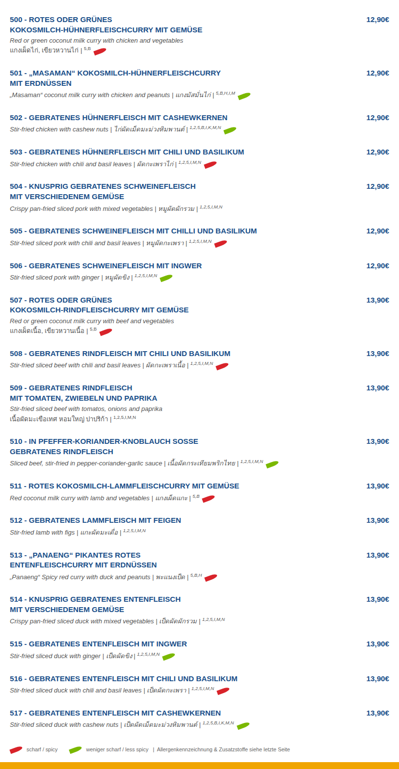500 - Rotes oder grünes
Kokosmilch-Hühnerfleischcurry mit Gemüse
Red or green coconut milk curry with chicken and vegetables
แกงเผ็ดไก่, เขียวหวานไก่ | 5,B
12,90€
501 - „Masaman“ Kokosmilch-Hühnerfleischcurry
mit Erdnüssen
„Masaman“ coconut milk curry with chicken and peanuts | แกงมัสมั่นไก่ | 5,B,H,I,M
12,90€
502 - Gebratenes Hühnerfleisch mit Cashewkernen
Stir-fried chicken with cashew nuts | ไก่ผัดเม็ดมะม่วงหิมพานต์ | 1,2,5,B,I,K,M,N
12,90€
503 - Gebratenes Hühnerfleisch mit Chili und Basilikum
Stir-fried chicken with chili and basil leaves | ผัดกะเพราไก่ | 1,2,5,I,M,N
12,90€
504 - Knusprig gebratenes Schweinefleisch
mit verschiedenem Gemüse
Crispy pan-fried sliced pork with mixed vegetables | หมูผัดผักรวม | 1,2,5,I,M,N
12,90€
505 - Gebratenes Schweinefleisch mit Chilli und Basilikum
Stir-fried sliced pork with chili and basil leaves | หมูผัดกะเพรา | 1,2,5,I,M,N
12,90€
506 - Gebratenes Schweinefleisch mit Ingwer
Stir-fried sliced pork with ginger | หมูผัดขิง | 1,2,5,I,M,N
12,90€
507 - Rotes oder grünes
Kokosmilch-Rindfleischcurry mit Gemüse
Red or green coconut milk curry with beef and vegetables
แกงเผ็ดเนื้อ, เขียวหวานเนื้อ | 5,B
13,90€
508 - Gebratenes Rindfleisch mit Chili und Basilikum
Stir-fried sliced beef with chili and basil leaves | ผัดกะเพราเนื้อ | 1,2,5,I,M,N
13,90€
509 - Gebratenes Rindfleisch
mit Tomaten, Zwiebeln und Paprika
Stir-fried sliced beef with tomatos, onions and paprika
เนื้อผัดมะเขือเทศ หอมใหญ่ ปาปริก้า | 1,2,5,I,M,N
13,90€
510 - In Pfeffer-Koriander-Knoblauch Sosse
gebratenes Rindfleisch
Sliced beef, stir-fried in pepper-coriander-garlic sauce | เนื้อผัดกระเทียมพริกไทย | 1,2,5,I,M,N
13,90€
511 - Rotes Kokosmilch-Lammfleischcurry mit Gemüse
Red coconut milk curry with lamb and vegetables | แกงเผ็ดแกะ | 5,B
13,90€
512 - Gebratenes Lammfleisch mit Feigen
Stir-fried lamb with figs | แกะผัดมะเดื่อ | 1,2,5,I,M,N
13,90€
513 - „Panaeng“ Pikantes rotes
Entenfleischcurry mit Erdnüssen
„Panaeng“ Spicy red curry with duck and peanuts | พะแนงเป็ด | 5,B,H
13,90€
514 - Knusprig gebratenes Entenfleisch
mit verschiedenem Gemüse
Crispy pan-fried sliced duck with mixed vegetables | เป็ดผัดผักรวม | 1,2,5,I,M,N
13,90€
515 - Gebratenes Entenfleisch mit Ingwer
Stir-fried sliced duck with ginger | เป็ดผัดขิง | 1,2,5,I,M,N
13,90€
516 - Gebratenes Entenfleisch mit Chili und Basilikum
Stir-fried sliced duck with chili and basil leaves | เป็ดผัดกะเพรา | 1,2,5,I,M,N
13,90€
517 - Gebratenes Entenfleisch mit Cashewkernen
Stir-fried sliced duck with cashew nuts | เป็ดผัดเม็ดมะม่วงหิมพานต์ | 1,2,5,B,I,K,M,N
13,90€
scharf / spicy weniger scharf / less spicy | Allergenkennzeichnung & Zusatzstoffe siehe letzte Seite